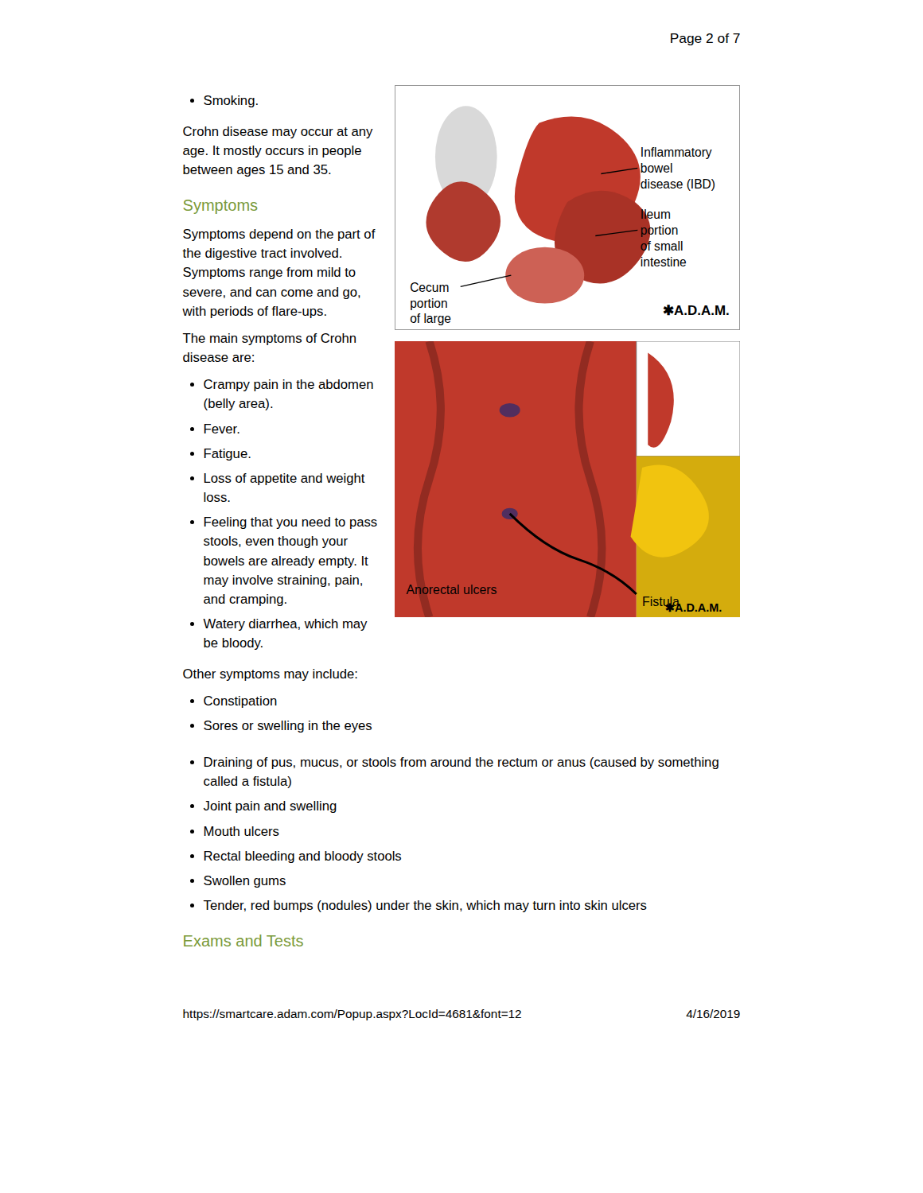Page 2 of 7
Smoking.
Crohn disease may occur at any age. It mostly occurs in people between ages 15 and 35.
Symptoms
Symptoms depend on the part of the digestive tract involved. Symptoms range from mild to severe, and can come and go, with periods of flare-ups.
The main symptoms of Crohn disease are:
Crampy pain in the abdomen (belly area).
Fever.
Fatigue.
Loss of appetite and weight loss.
Feeling that you need to pass stools, even though your bowels are already empty. It may involve straining, pain, and cramping.
Watery diarrhea, which may be bloody.
Other symptoms may include:
Constipation
Sores or swelling in the eyes
Draining of pus, mucus, or stools from around the rectum or anus (caused by something called a fistula)
Joint pain and swelling
Mouth ulcers
Rectal bleeding and bloody stools
Swollen gums
Tender, red bumps (nodules) under the skin, which may turn into skin ulcers
Exams and Tests
https://smartcare.adam.com/Popup.aspx?LocId=4681&font=12 4/16/2019